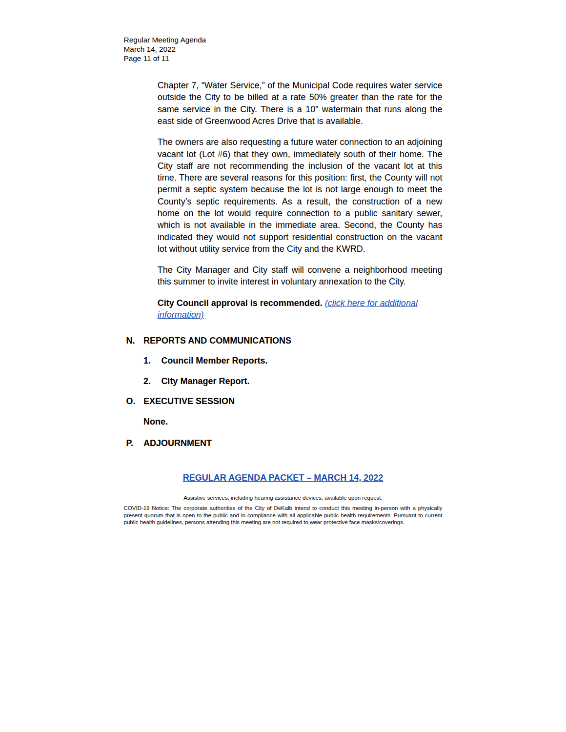Regular Meeting Agenda
March 14, 2022
Page 11 of 11
Chapter 7, “Water Service,” of the Municipal Code requires water service outside the City to be billed at a rate 50% greater than the rate for the same service in the City. There is a 10” watermain that runs along the east side of Greenwood Acres Drive that is available.
The owners are also requesting a future water connection to an adjoining vacant lot (Lot #6) that they own, immediately south of their home. The City staff are not recommending the inclusion of the vacant lot at this time. There are several reasons for this position: first, the County will not permit a septic system because the lot is not large enough to meet the County’s septic requirements. As a result, the construction of a new home on the lot would require connection to a public sanitary sewer, which is not available in the immediate area. Second, the County has indicated they would not support residential construction on the vacant lot without utility service from the City and the KWRD.
The City Manager and City staff will convene a neighborhood meeting this summer to invite interest in voluntary annexation to the City.
City Council approval is recommended. (click here for additional information)
N. REPORTS AND COMMUNICATIONS
1. Council Member Reports.
2. City Manager Report.
O. EXECUTIVE SESSION
None.
P. ADJOURNMENT
REGULAR AGENDA PACKET – MARCH 14, 2022
Assistive services, including hearing assistance devices, available upon request.
COVID-19 Notice: The corporate authorities of the City of DeKalb intend to conduct this meeting in-person with a physically present quorum that is open to the public and in compliance with all applicable public health requirements. Pursuant to current public health guidelines, persons attending this meeting are not required to wear protective face masks/coverings.